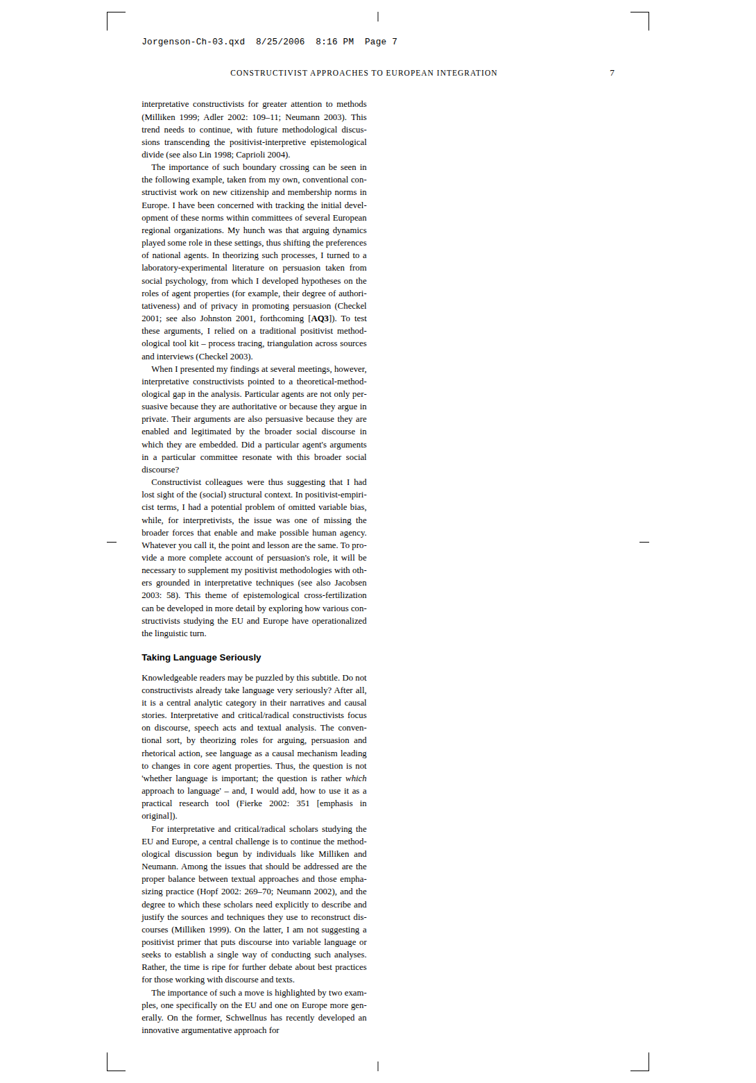Jorgenson-Ch-03.qxd 8/25/2006 8:16 PM Page 7
Constructivist Approaches to European Integration 7
interpretative constructivists for greater attention to methods (Milliken 1999; Adler 2002: 109–11; Neumann 2003). This trend needs to continue, with future methodological discussions transcending the positivist-interpretive epistemological divide (see also Lin 1998; Caprioli 2004).
The importance of such boundary crossing can be seen in the following example, taken from my own, conventional constructivist work on new citizenship and membership norms in Europe. I have been concerned with tracking the initial development of these norms within committees of several European regional organizations. My hunch was that arguing dynamics played some role in these settings, thus shifting the preferences of national agents. In theorizing such processes, I turned to a laboratory-experimental literature on persuasion taken from social psychology, from which I developed hypotheses on the roles of agent properties (for example, their degree of authoritativeness) and of privacy in promoting persuasion (Checkel 2001; see also Johnston 2001, forthcoming [AQ3]). To test these arguments, I relied on a traditional positivist methodological tool kit – process tracing, triangulation across sources and interviews (Checkel 2003).
When I presented my findings at several meetings, however, interpretative constructivists pointed to a theoretical-methodological gap in the analysis. Particular agents are not only persuasive because they are authoritative or because they argue in private. Their arguments are also persuasive because they are enabled and legitimated by the broader social discourse in which they are embedded. Did a particular agent's arguments in a particular committee resonate with this broader social discourse?
Constructivist colleagues were thus suggesting that I had lost sight of the (social) structural context. In positivist-empiricist terms, I had a potential problem of omitted variable bias, while, for interpretivists, the issue was one of missing the broader forces that enable and make possible human agency. Whatever you call it, the point and lesson are the same. To provide a more complete account of persuasion's role, it will be necessary to supplement my positivist methodologies with others grounded in interpretative techniques (see also Jacobsen 2003: 58). This theme of epistemological cross-fertilization can be developed in more detail by exploring how various constructivists studying the EU and Europe have operationalized the linguistic turn.
Taking Language Seriously
Knowledgeable readers may be puzzled by this subtitle. Do not constructivists already take language very seriously? After all, it is a central analytic category in their narratives and causal stories. Interpretative and critical/radical constructivists focus on discourse, speech acts and textual analysis. The conventional sort, by theorizing roles for arguing, persuasion and rhetorical action, see language as a causal mechanism leading to changes in core agent properties. Thus, the question is not 'whether language is important; the question is rather which approach to language' – and, I would add, how to use it as a practical research tool (Fierke 2002: 351 [emphasis in original]).
For interpretative and critical/radical scholars studying the EU and Europe, a central challenge is to continue the methodological discussion begun by individuals like Milliken and Neumann. Among the issues that should be addressed are the proper balance between textual approaches and those emphasizing practice (Hopf 2002: 269–70; Neumann 2002), and the degree to which these scholars need explicitly to describe and justify the sources and techniques they use to reconstruct discourses (Milliken 1999). On the latter, I am not suggesting a positivist primer that puts discourse into variable language or seeks to establish a single way of conducting such analyses. Rather, the time is ripe for further debate about best practices for those working with discourse and texts.
The importance of such a move is highlighted by two examples, one specifically on the EU and one on Europe more generally. On the former, Schwellnus has recently developed an innovative argumentative approach for